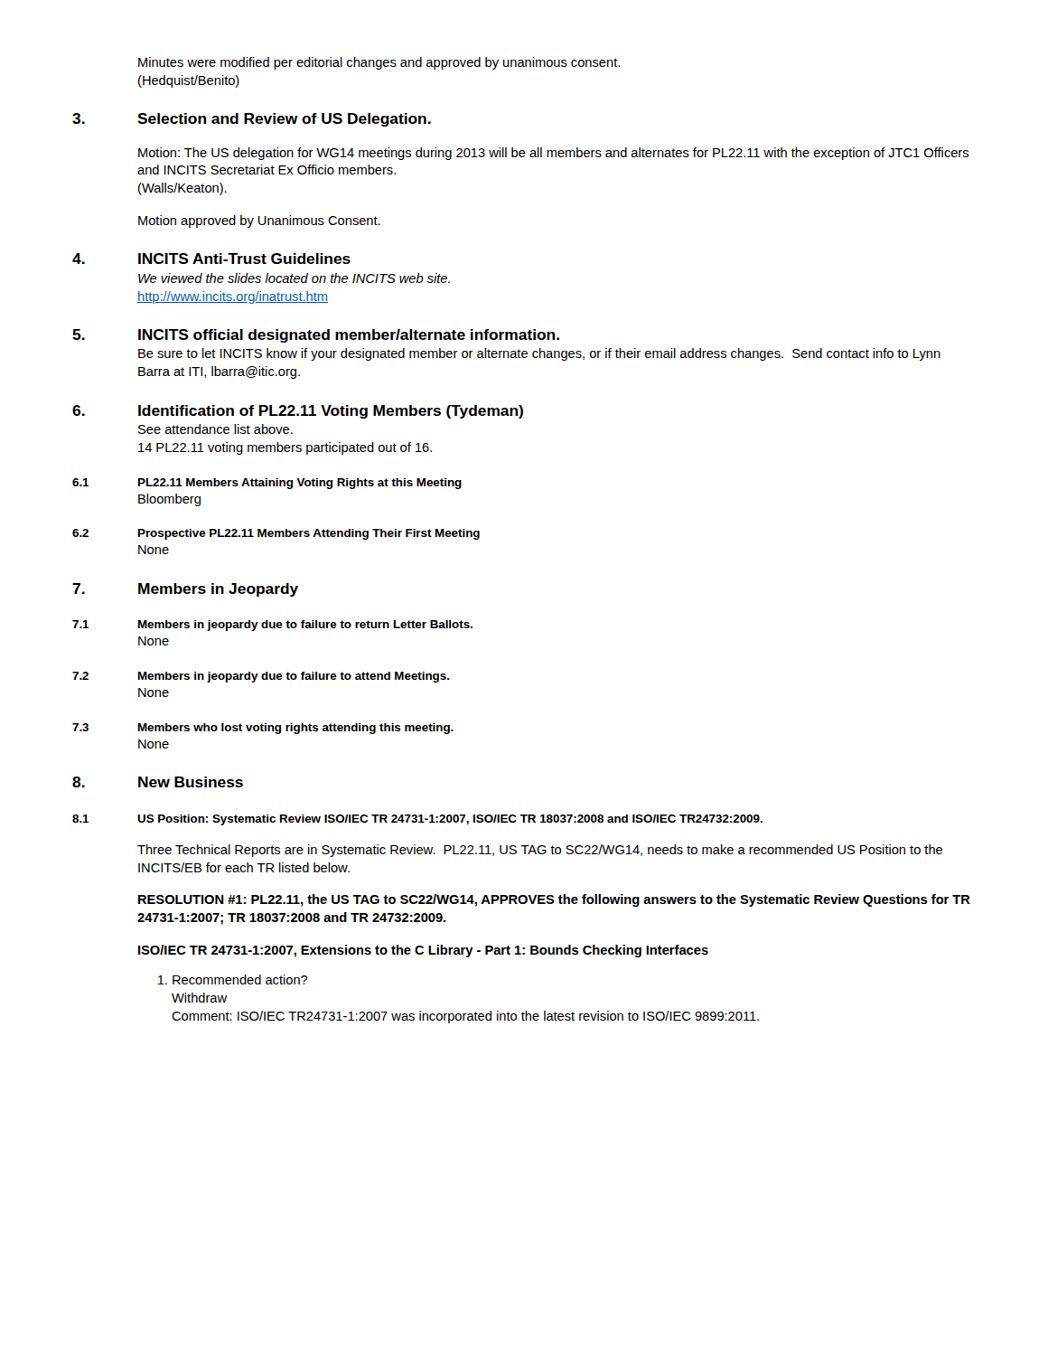Minutes were modified per editorial changes and approved by unanimous consent.
(Hedquist/Benito)
3.
Selection and Review of US Delegation.
Motion: The US delegation for WG14 meetings during 2013 will be all members and alternates for PL22.11 with the exception of JTC1 Officers and INCITS Secretariat Ex Officio members.
(Walls/Keaton).
Motion approved by Unanimous Consent.
4.
INCITS Anti-Trust Guidelines
We viewed the slides located on the INCITS web site.
http://www.incits.org/inatrust.htm
5.
INCITS official designated member/alternate information.
Be sure to let INCITS know if your designated member or alternate changes, or if their email address changes. Send contact info to Lynn Barra at ITI, lbarra@itic.org.
6.
Identification of PL22.11 Voting Members (Tydeman)
See attendance list above.
14 PL22.11 voting members participated out of 16.
6.1
PL22.11 Members Attaining Voting Rights at this Meeting
Bloomberg
6.2
Prospective PL22.11 Members Attending Their First Meeting
None
7.
Members in Jeopardy
7.1
Members in jeopardy due to failure to return Letter Ballots.
None
7.2
Members in jeopardy due to failure to attend Meetings.
None
7.3
Members who lost voting rights attending this meeting.
None
8.
New Business
8.1
US Position: Systematic Review ISO/IEC TR 24731-1:2007, ISO/IEC TR 18037:2008 and ISO/IEC TR24732:2009.
Three Technical Reports are in Systematic Review. PL22.11, US TAG to SC22/WG14, needs to make a recommended US Position to the INCITS/EB for each TR listed below.
RESOLUTION #1: PL22.11, the US TAG to SC22/WG14, APPROVES the following answers to the Systematic Review Questions for TR 24731-1:2007; TR 18037:2008 and TR 24732:2009.
ISO/IEC TR 24731-1:2007, Extensions to the C Library - Part 1: Bounds Checking Interfaces
Recommended action?
Withdraw
Comment: ISO/IEC TR24731-1:2007 was incorporated into the latest revision to ISO/IEC 9899:2011.